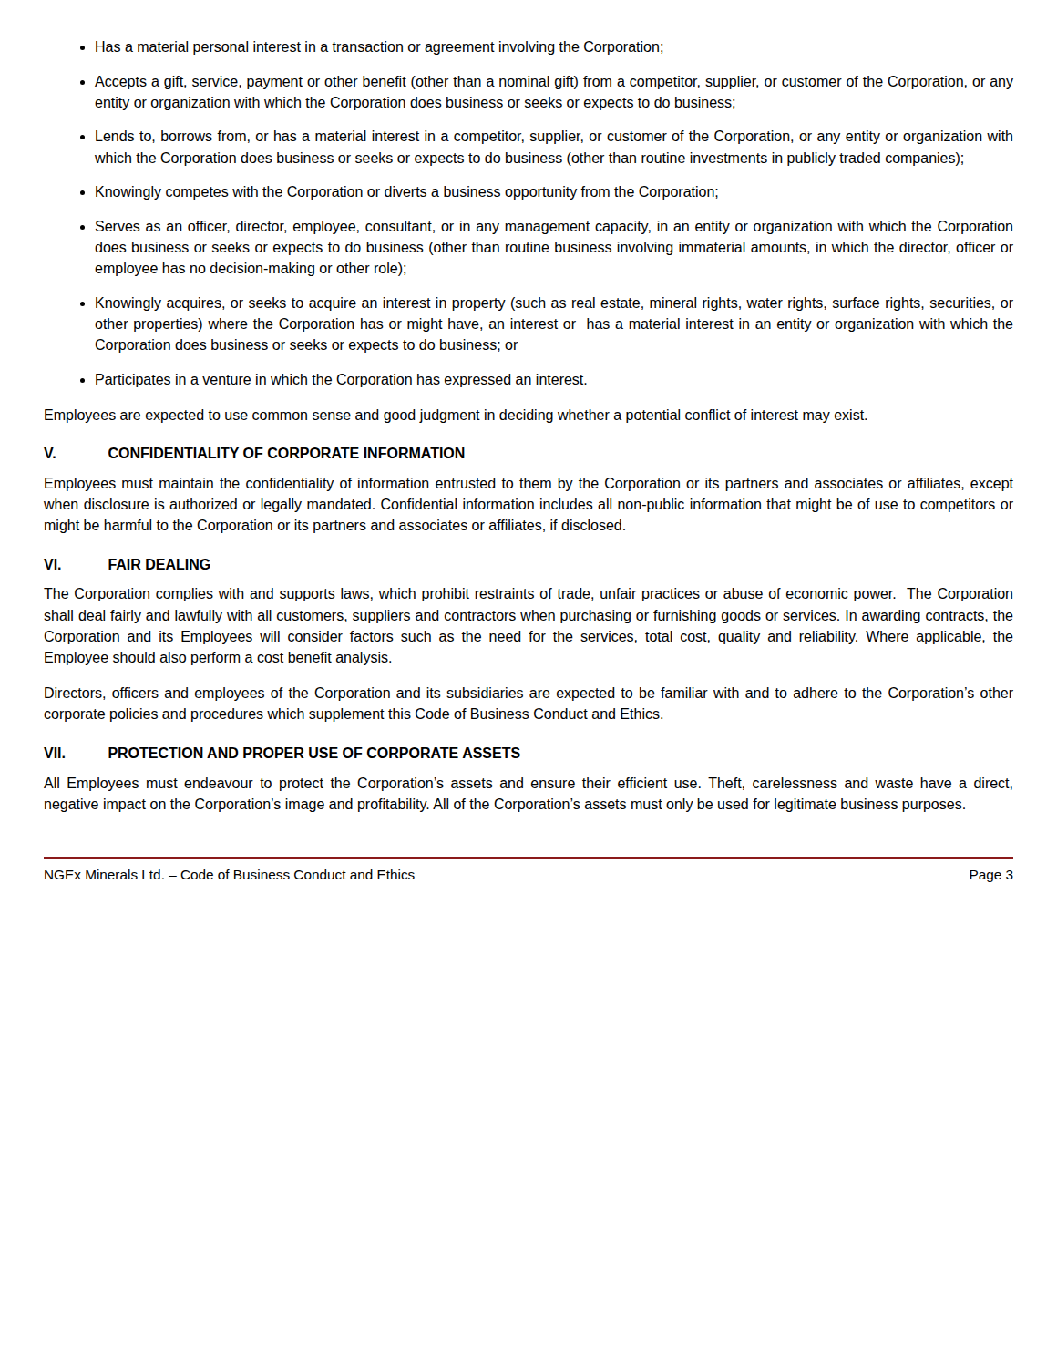Has a material personal interest in a transaction or agreement involving the Corporation;
Accepts a gift, service, payment or other benefit (other than a nominal gift) from a competitor, supplier, or customer of the Corporation, or any entity or organization with which the Corporation does business or seeks or expects to do business;
Lends to, borrows from, or has a material interest in a competitor, supplier, or customer of the Corporation, or any entity or organization with which the Corporation does business or seeks or expects to do business (other than routine investments in publicly traded companies);
Knowingly competes with the Corporation or diverts a business opportunity from the Corporation;
Serves as an officer, director, employee, consultant, or in any management capacity, in an entity or organization with which the Corporation does business or seeks or expects to do business (other than routine business involving immaterial amounts, in which the director, officer or employee has no decision-making or other role);
Knowingly acquires, or seeks to acquire an interest in property (such as real estate, mineral rights, water rights, surface rights, securities, or other properties) where the Corporation has or might have, an interest or has a material interest in an entity or organization with which the Corporation does business or seeks or expects to do business; or
Participates in a venture in which the Corporation has expressed an interest.
Employees are expected to use common sense and good judgment in deciding whether a potential conflict of interest may exist.
V. Confidentiality of Corporate Information
Employees must maintain the confidentiality of information entrusted to them by the Corporation or its partners and associates or affiliates, except when disclosure is authorized or legally mandated. Confidential information includes all non-public information that might be of use to competitors or might be harmful to the Corporation or its partners and associates or affiliates, if disclosed.
VI. Fair Dealing
The Corporation complies with and supports laws, which prohibit restraints of trade, unfair practices or abuse of economic power. The Corporation shall deal fairly and lawfully with all customers, suppliers and contractors when purchasing or furnishing goods or services. In awarding contracts, the Corporation and its Employees will consider factors such as the need for the services, total cost, quality and reliability. Where applicable, the Employee should also perform a cost benefit analysis.
Directors, officers and employees of the Corporation and its subsidiaries are expected to be familiar with and to adhere to the Corporation’s other corporate policies and procedures which supplement this Code of Business Conduct and Ethics.
VII. Protection and Proper Use of Corporate Assets
All Employees must endeavour to protect the Corporation’s assets and ensure their efficient use. Theft, carelessness and waste have a direct, negative impact on the Corporation’s image and profitability. All of the Corporation’s assets must only be used for legitimate business purposes.
NGEx Minerals Ltd. – Code of Business Conduct and Ethics Page 3